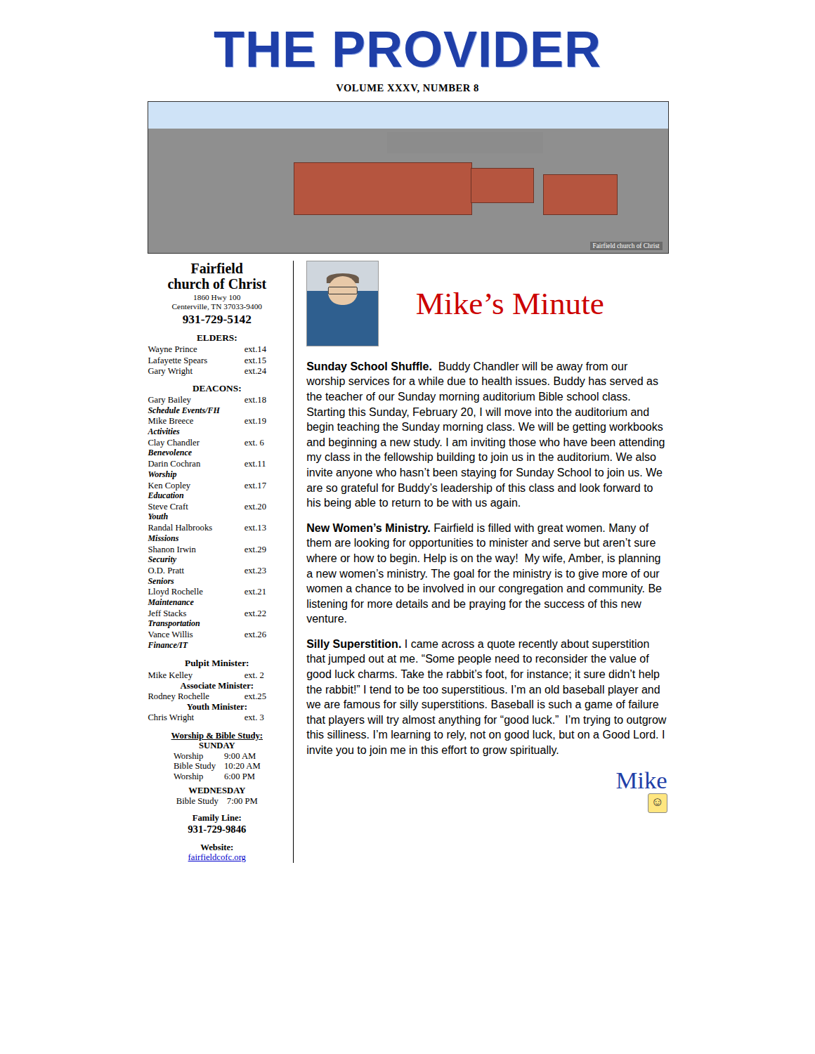The Provider
VOLUME XXXV, NUMBER 8
Fairfield church of Christ
Fairfield
church of Christ
1860 Hwy 100
Centerville, TN 37033-9400
931-729-5142
ELDERS:
| Wayne Prince | ext.14 |
| Lafayette Spears | ext.15 |
| Gary Wright | ext.24 |
DEACONS:
| Gary Bailey | ext.18 |
| Schedule Events/FH |
| Mike Breece | ext.19 |
| Activities |
| Clay Chandler | ext. 6 |
| Benevolence |
| Darin Cochran | ext.11 |
| Worship |
| Ken Copley | ext.17 |
| Education |
| Steve Craft | ext.20 |
| Youth |
| Randal Halbrooks | ext.13 |
| Missions |
| Shanon Irwin | ext.29 |
| Security |
| O.D. Pratt | ext.23 |
| Seniors |
| Lloyd Rochelle | ext.21 |
| Maintenance |
| Jeff Stacks | ext.22 |
| Transportation |
| Vance Willis | ext.26 |
| Finance/IT |
Pulpit Minister:
| Mike Kelley | ext. 2 |
Associate Minister:
| Rodney Rochelle | ext.25 |
Youth Minister:
| Chris Wright | ext. 3 |
Worship & Bible Study:
SUNDAY
| Worship | 9:00 AM |
| Bible Study | 10:20 AM |
| Worship | 6:00 PM |
WEDNESDAY
| Bible Study | 7:00 PM |
Family Line:
931-729-9846
Website:
fairfieldcofc.org
Mike’s Minute
Sunday School Shuffle. Buddy Chandler will be away from our worship services for a while due to health issues. Buddy has served as the teacher of our Sunday morning auditorium Bible school class. Starting this Sunday, February 20, I will move into the auditorium and begin teaching the Sunday morning class. We will be getting workbooks and beginning a new study. I am inviting those who have been attending my class in the fellowship building to join us in the auditorium. We also invite anyone who hasn’t been staying for Sunday School to join us. We are so grateful for Buddy’s leadership of this class and look forward to his being able to return to be with us again.
New Women’s Ministry. Fairfield is filled with great women. Many of them are looking for opportunities to minister and serve but aren’t sure where or how to begin. Help is on the way! My wife, Amber, is planning a new women’s ministry. The goal for the ministry is to give more of our women a chance to be involved in our congregation and community. Be listening for more details and be praying for the success of this new venture.
Silly Superstition. I came across a quote recently about superstition that jumped out at me. “Some people need to reconsider the value of good luck charms. Take the rabbit’s foot, for instance; it sure didn’t help the rabbit!” I tend to be too superstitious. I’m an old baseball player and we are famous for silly superstitions. Baseball is such a game of failure that players will try almost anything for “good luck.” I’m trying to outgrow this silliness. I’m learning to rely, not on good luck, but on a Good Lord. I invite you to join me in this effort to grow spiritually.
Mike